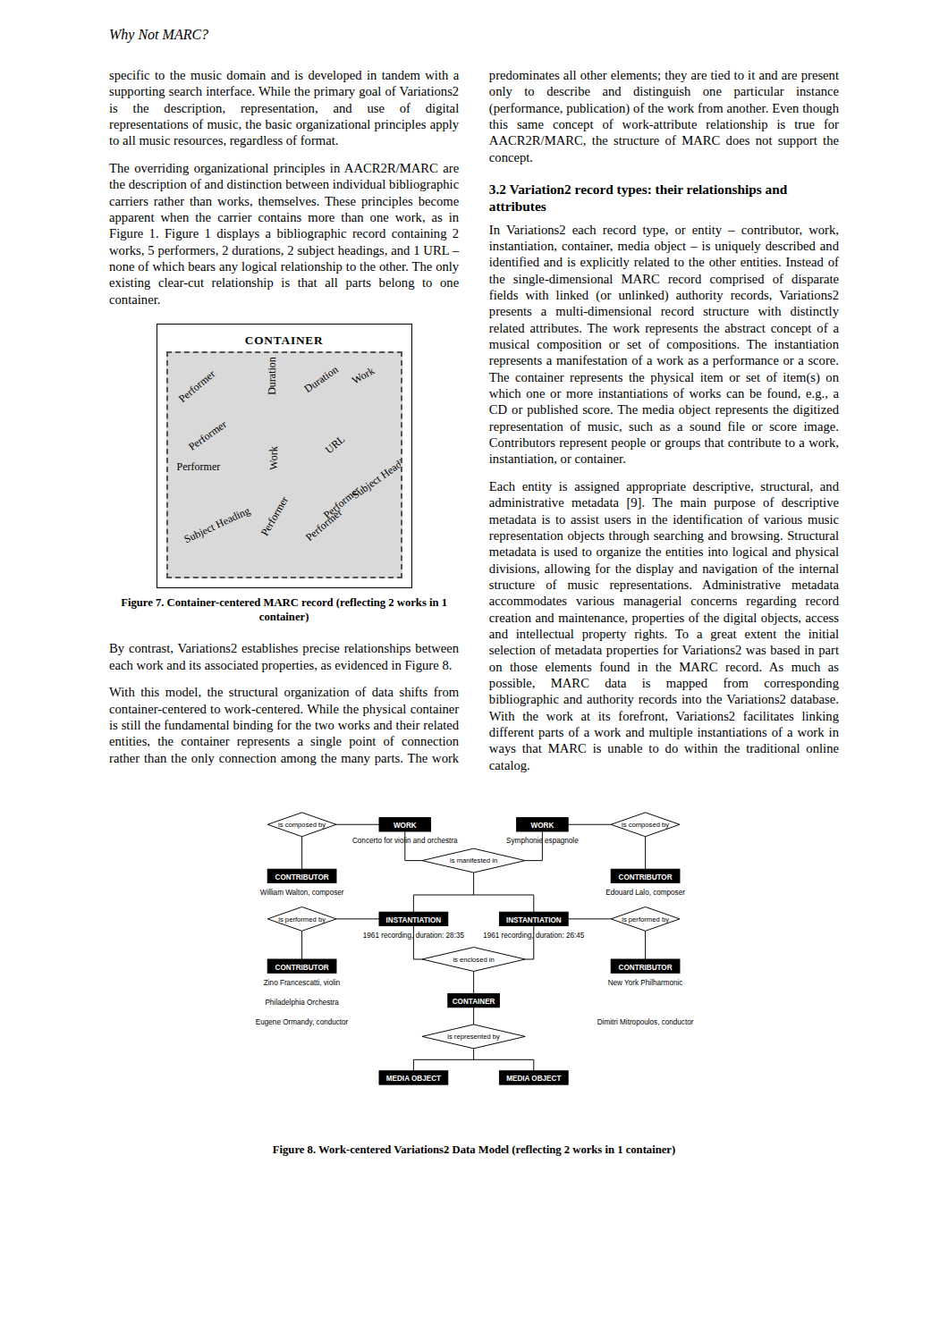Why Not MARC?
specific to the music domain and is developed in tandem with a supporting search interface. While the primary goal of Variations2 is the description, representation, and use of digital representations of music, the basic organizational principles apply to all music resources, regardless of format.
The overriding organizational principles in AACR2R/MARC are the description of and distinction between individual bibliographic carriers rather than works, themselves. These principles become apparent when the carrier contains more than one work, as in Figure 1. Figure 1 displays a bibliographic record containing 2 works, 5 performers, 2 durations, 2 subject headings, and 1 URL – none of which bears any logical relationship to the other. The only existing clear-cut relationship is that all parts belong to one container.
CONTAINER
Performer Duration Duration Work Performer Work URL Performer Subject Heading Performer Subject Heading Performer Performer
Figure 7. Container-centered MARC record (reflecting 2 works in 1 container)
By contrast, Variations2 establishes precise relationships between each work and its associated properties, as evidenced in Figure 8.
With this model, the structural organization of data shifts from container-centered to work-centered. While the physical container is still the fundamental binding for the two works and their related entities, the container represents a single point of connection rather than the only connection among the many parts. The work predominates all other elements; they are tied to it and are present only to describe and distinguish one particular instance (performance, publication) of the work from another. Even though this same concept of work-attribute relationship is true for AACR2R/MARC, the structure of MARC does not support the concept.
3.2 Variation2 record types: their relationships and attributes
In Variations2 each record type, or entity – contributor, work, instantiation, container, media object – is uniquely described and identified and is explicitly related to the other entities. Instead of the single-dimensional MARC record comprised of disparate fields with linked (or unlinked) authority records, Variations2 presents a multi-dimensional record structure with distinctly related attributes. The work represents the abstract concept of a musical composition or set of compositions. The instantiation represents a manifestation of a work as a performance or a score. The container represents the physical item or set of item(s) on which one or more instantiations of works can be found, e.g., a CD or published score. The media object represents the digitized representation of music, such as a sound file or score image. Contributors represent people or groups that contribute to a work, instantiation, or container.
Each entity is assigned appropriate descriptive, structural, and administrative metadata [9]. The main purpose of descriptive metadata is to assist users in the identification of various music representation objects through searching and browsing. Structural metadata is used to organize the entities into logical and physical divisions, allowing for the display and navigation of the internal structure of music representations. Administrative metadata accommodates various managerial concerns regarding record creation and maintenance, properties of the digital objects, access and intellectual property rights. To a great extent the initial selection of metadata properties for Variations2 was based in part on those elements found in the MARC record. As much as possible, MARC data is mapped from corresponding bibliographic and authority records into the Variations2 database. With the work at its forefront, Variations2 facilitates linking different parts of a work and multiple instantiations of a work in ways that MARC is unable to do within the traditional online catalog.
WORK WORK Concerto for violin and orchestra Symphonie espagnole is composed by is composed by CONTRIBUTOR CONTRIBUTOR William Walton, composer Edouard Lalo, composer is manifested in INSTANTIATION INSTANTIATION 1961 recording, duration: 28:35 1961 recording, duration: 26:45 is performed by is performed by CONTRIBUTOR CONTRIBUTOR Zino Francescatti, violin Philadelphia Orchestra Eugene Ormandy, conductor New York Philharmonic Dimitri Mitropoulos, conductor is enclosed in CONTAINER is represented by MEDIA OBJECT MEDIA OBJECT
Figure 8. Work-centered Variations2 Data Model (reflecting 2 works in 1 container)